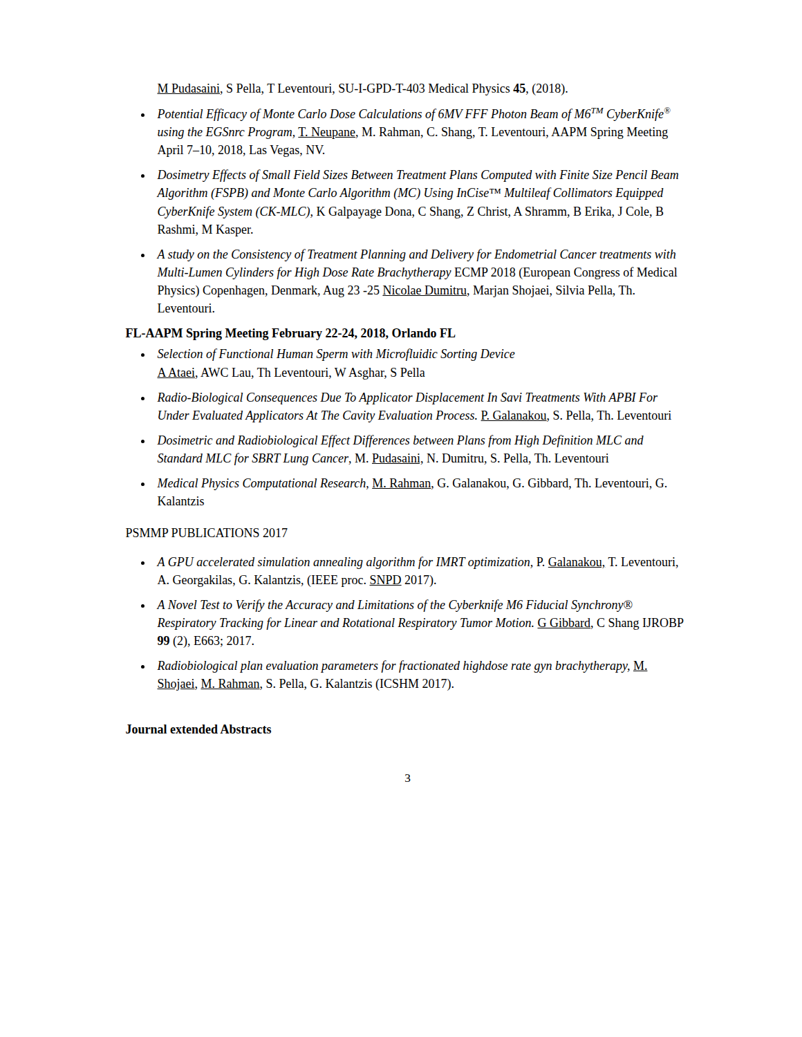M Pudasaini, S Pella, T Leventouri, SU-I-GPD-T-403 Medical Physics 45, (2018).
Potential Efficacy of Monte Carlo Dose Calculations of 6MV FFF Photon Beam of M6TM CyberKnife® using the EGSnrc Program, T. Neupane, M. Rahman, C. Shang, T. Leventouri, AAPM Spring Meeting April 7–10, 2018, Las Vegas, NV.
Dosimetry Effects of Small Field Sizes Between Treatment Plans Computed with Finite Size Pencil Beam Algorithm (FSPB) and Monte Carlo Algorithm (MC) Using InCise™ Multileaf Collimators Equipped CyberKnife System (CK-MLC), K Galpayage Dona, C Shang, Z Christ, A Shramm, B Erika, J Cole, B Rashmi, M Kasper.
A study on the Consistency of Treatment Planning and Delivery for Endometrial Cancer treatments with Multi-Lumen Cylinders for High Dose Rate Brachytherapy ECMP 2018 (European Congress of Medical Physics) Copenhagen, Denmark, Aug 23 -25 Nicolae Dumitru, Marjan Shojaei, Silvia Pella, Th. Leventouri.
FL-AAPM Spring Meeting February 22-24, 2018, Orlando FL
Selection of Functional Human Sperm with Microfluidic Sorting Device
A Ataei, AWC Lau, Th Leventouri, W Asghar, S Pella
Radio-Biological Consequences Due To Applicator Displacement In Savi Treatments With APBI For Under Evaluated Applicators At The Cavity Evaluation Process. P. Galanakou, S. Pella, Th. Leventouri
Dosimetric and Radiobiological Effect Differences between Plans from High Definition MLC and Standard MLC for SBRT Lung Cancer, M. Pudasaini, N. Dumitru, S. Pella, Th. Leventouri
Medical Physics Computational Research, M. Rahman, G. Galanakou, G. Gibbard, Th. Leventouri, G. Kalantzis
PSMMP PUBLICATIONS 2017
A GPU accelerated simulation annealing algorithm for IMRT optimization, P. Galanakou, T. Leventouri, A. Georgakilas, G. Kalantzis, (IEEE proc. SNPD 2017).
A Novel Test to Verify the Accuracy and Limitations of the Cyberknife M6 Fiducial Synchrony® Respiratory Tracking for Linear and Rotational Respiratory Tumor Motion. G Gibbard, C Shang IJROBP 99 (2), E663; 2017.
Radiobiological plan evaluation parameters for fractionated highdose rate gyn brachytherapy, M. Shojaei, M. Rahman, S. Pella, G. Kalantzis (ICSHM 2017).
Journal extended Abstracts
3